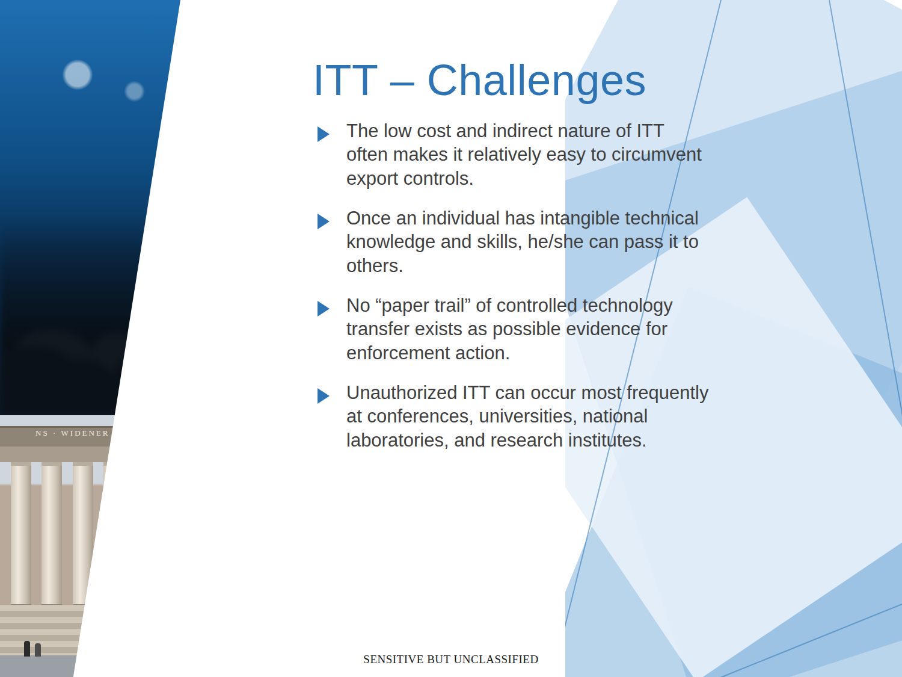NS · WIDENER · MEMORIAL · LIBRA
ITT – Challenges
The low cost and indirect nature of ITT often makes it relatively easy to circumvent export controls.
Once an individual has intangible technical knowledge and skills, he/she can pass it to others.
No “paper trail” of controlled technology transfer exists as possible evidence for enforcement action.
Unauthorized ITT can occur most frequently at conferences, universities, national laboratories, and research institutes.
SENSITIVE BUT UNCLASSIFIED